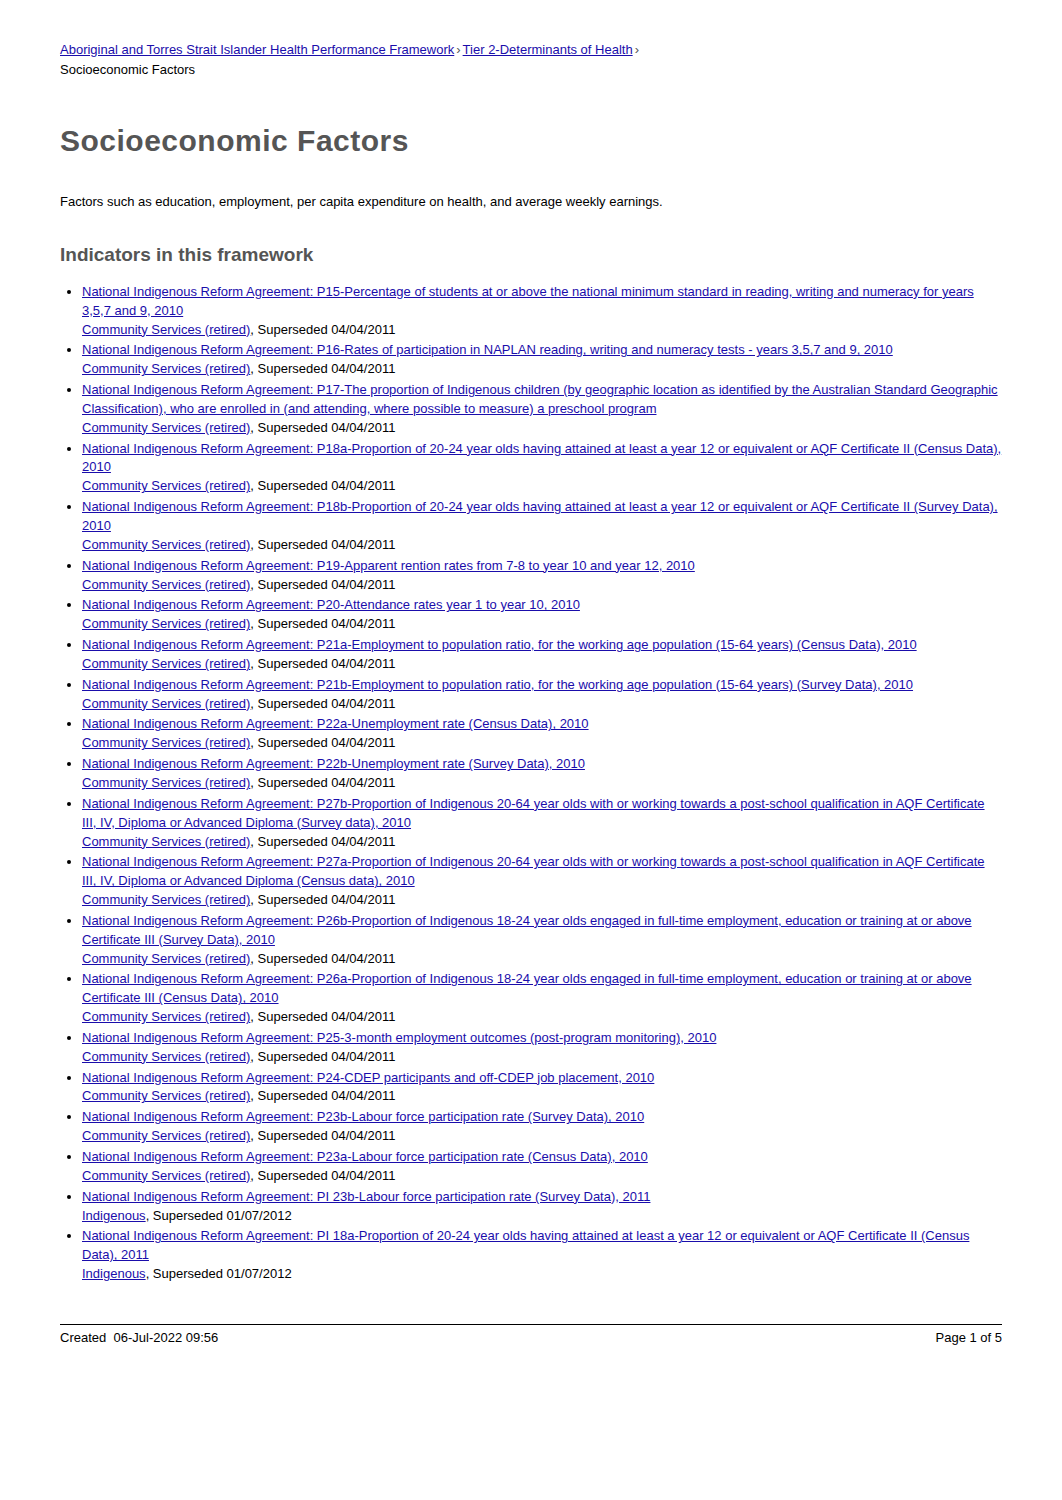Aboriginal and Torres Strait Islander Health Performance Framework›Tier 2-Determinants of Health›
Socioeconomic Factors
Socioeconomic Factors
Factors such as education, employment, per capita expenditure on health, and average weekly earnings.
Indicators in this framework
National Indigenous Reform Agreement: P15-Percentage of students at or above the national minimum standard in reading, writing and numeracy for years 3,5,7 and 9, 2010
Community Services (retired), Superseded 04/04/2011
National Indigenous Reform Agreement: P16-Rates of participation in NAPLAN reading, writing and numeracy tests - years 3,5,7 and 9, 2010
Community Services (retired), Superseded 04/04/2011
National Indigenous Reform Agreement: P17-The proportion of Indigenous children (by geographic location as identified by the Australian Standard Geographic Classification), who are enrolled in (and attending, where possible to measure) a preschool program
Community Services (retired), Superseded 04/04/2011
National Indigenous Reform Agreement: P18a-Proportion of 20-24 year olds having attained at least a year 12 or equivalent or AQF Certificate II (Census Data), 2010
Community Services (retired), Superseded 04/04/2011
National Indigenous Reform Agreement: P18b-Proportion of 20-24 year olds having attained at least a year 12 or equivalent or AQF Certificate II (Survey Data), 2010
Community Services (retired), Superseded 04/04/2011
National Indigenous Reform Agreement: P19-Apparent rention rates from 7-8 to year 10 and year 12, 2010
Community Services (retired), Superseded 04/04/2011
National Indigenous Reform Agreement: P20-Attendance rates year 1 to year 10, 2010
Community Services (retired), Superseded 04/04/2011
National Indigenous Reform Agreement: P21a-Employment to population ratio, for the working age population (15-64 years) (Census Data), 2010
Community Services (retired), Superseded 04/04/2011
National Indigenous Reform Agreement: P21b-Employment to population ratio, for the working age population (15-64 years) (Survey Data), 2010
Community Services (retired), Superseded 04/04/2011
National Indigenous Reform Agreement: P22a-Unemployment rate (Census Data), 2010
Community Services (retired), Superseded 04/04/2011
National Indigenous Reform Agreement: P22b-Unemployment rate (Survey Data), 2010
Community Services (retired), Superseded 04/04/2011
National Indigenous Reform Agreement: P27b-Proportion of Indigenous 20-64 year olds with or working towards a post-school qualification in AQF Certificate III, IV, Diploma or Advanced Diploma (Survey data), 2010
Community Services (retired), Superseded 04/04/2011
National Indigenous Reform Agreement: P27a-Proportion of Indigenous 20-64 year olds with or working towards a post-school qualification in AQF Certificate III, IV, Diploma or Advanced Diploma (Census data), 2010
Community Services (retired), Superseded 04/04/2011
National Indigenous Reform Agreement: P26b-Proportion of Indigenous 18-24 year olds engaged in full-time employment, education or training at or above Certificate III (Survey Data), 2010
Community Services (retired), Superseded 04/04/2011
National Indigenous Reform Agreement: P26a-Proportion of Indigenous 18-24 year olds engaged in full-time employment, education or training at or above Certificate III (Census Data), 2010
Community Services (retired), Superseded 04/04/2011
National Indigenous Reform Agreement: P25-3-month employment outcomes (post-program monitoring), 2010
Community Services (retired), Superseded 04/04/2011
National Indigenous Reform Agreement: P24-CDEP participants and off-CDEP job placement, 2010
Community Services (retired), Superseded 04/04/2011
National Indigenous Reform Agreement: P23b-Labour force participation rate (Survey Data), 2010
Community Services (retired), Superseded 04/04/2011
National Indigenous Reform Agreement: P23a-Labour force participation rate (Census Data), 2010
Community Services (retired), Superseded 04/04/2011
National Indigenous Reform Agreement: PI 23b-Labour force participation rate (Survey Data), 2011
Indigenous, Superseded 01/07/2012
National Indigenous Reform Agreement: PI 18a-Proportion of 20-24 year olds having attained at least a year 12 or equivalent or AQF Certificate II (Census Data), 2011
Indigenous, Superseded 01/07/2012
Created 06-Jul-2022 09:56 Page 1 of 5